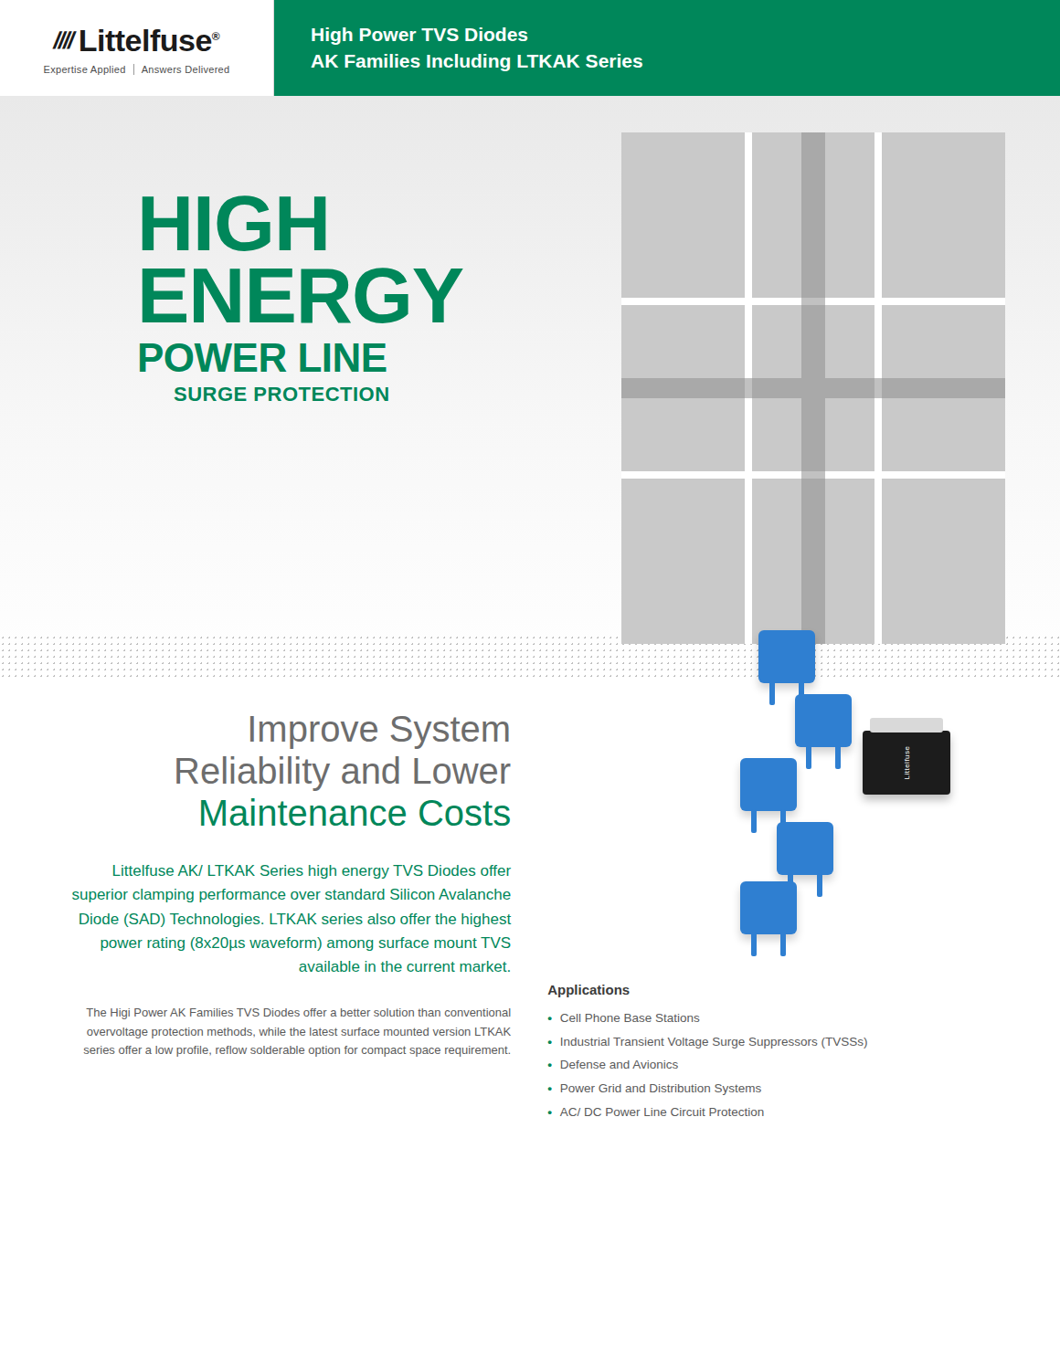//// Littelfuse®
Expertise Applied Answers Delivered
High Power TVS Diodes AK Families Including LTKAK Series
HIGH
ENERGY
POWER LINE
SURGE PROTECTION
Littelfuse
Improve System
Reliability and Lower
Maintenance Costs
Littelfuse AK/ LTKAK Series high energy TVS Diodes offer superior clamping performance over standard Silicon Avalanche Diode (SAD) Technologies. LTKAK series also offer the highest power rating (8x20µs waveform) among surface mount TVS available in the current market.
The Higi Power AK Families TVS Diodes offer a better solution than conventional overvoltage protection methods, while the latest surface mounted version LTKAK series offer a low profile, reflow solderable option for compact space requirement.
Applications
Cell Phone Base Stations
Industrial Transient Voltage Surge Suppressors (TVSSs)
Defense and Avionics
Power Grid and Distribution Systems
AC/ DC Power Line Circuit Protection